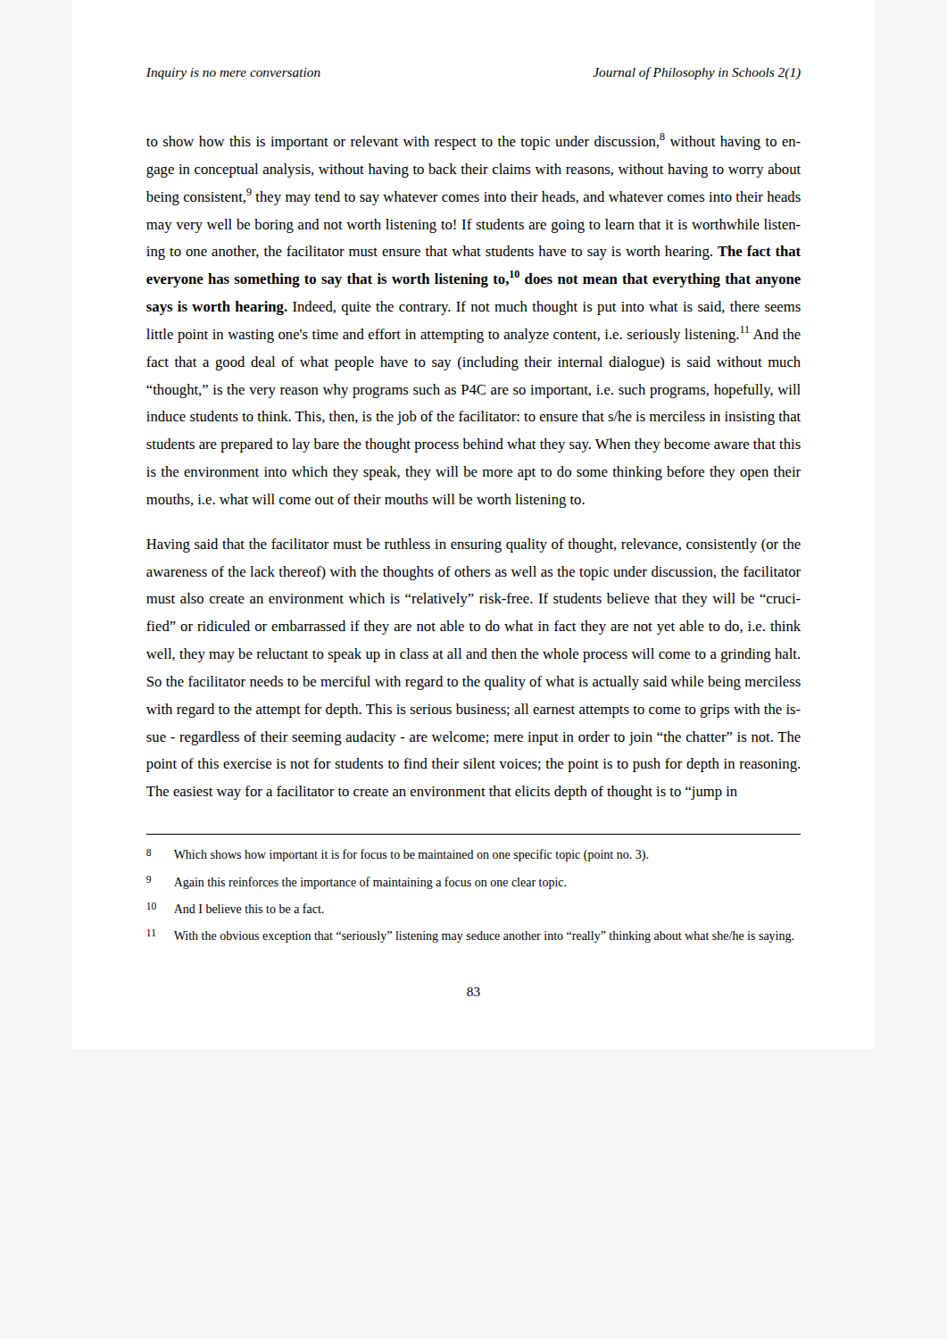Inquiry is no mere conversation Journal of Philosophy in Schools 2(1)
to show how this is important or relevant with respect to the topic under discussion,8 without having to engage in conceptual analysis, without having to back their claims with reasons, without having to worry about being consistent,9 they may tend to say whatever comes into their heads, and whatever comes into their heads may very well be boring and not worth listening to! If students are going to learn that it is worthwhile listening to one another, the facilitator must ensure that what students have to say is worth hearing. The fact that everyone has something to say that is worth listening to,10 does not mean that everything that anyone says is worth hearing. Indeed, quite the contrary. If not much thought is put into what is said, there seems little point in wasting one's time and effort in attempting to analyze content, i.e. seriously listening.11 And the fact that a good deal of what people have to say (including their internal dialogue) is said without much “thought,” is the very reason why programs such as P4C are so important, i.e. such programs, hopefully, will induce students to think. This, then, is the job of the facilitator: to ensure that s/he is merciless in insisting that students are prepared to lay bare the thought process behind what they say. When they become aware that this is the environment into which they speak, they will be more apt to do some thinking before they open their mouths, i.e. what will come out of their mouths will be worth listening to.
Having said that the facilitator must be ruthless in ensuring quality of thought, relevance, consistently (or the awareness of the lack thereof) with the thoughts of others as well as the topic under discussion, the facilitator must also create an environment which is “relatively” risk-free. If students believe that they will be “crucified” or ridiculed or embarrassed if they are not able to do what in fact they are not yet able to do, i.e. think well, they may be reluctant to speak up in class at all and then the whole process will come to a grinding halt. So the facilitator needs to be merciful with regard to the quality of what is actually said while being merciless with regard to the attempt for depth. This is serious business; all earnest attempts to come to grips with the issue - regardless of their seeming audacity - are welcome; mere input in order to join “the chatter” is not. The point of this exercise is not for students to find their silent voices; the point is to push for depth in reasoning. The easiest way for a facilitator to create an environment that elicits depth of thought is to “jump in
8 Which shows how important it is for focus to be maintained on one specific topic (point no. 3).
9 Again this reinforces the importance of maintaining a focus on one clear topic.
10 And I believe this to be a fact.
11 With the obvious exception that “seriously” listening may seduce another into “really” thinking about what she/he is saying.
83